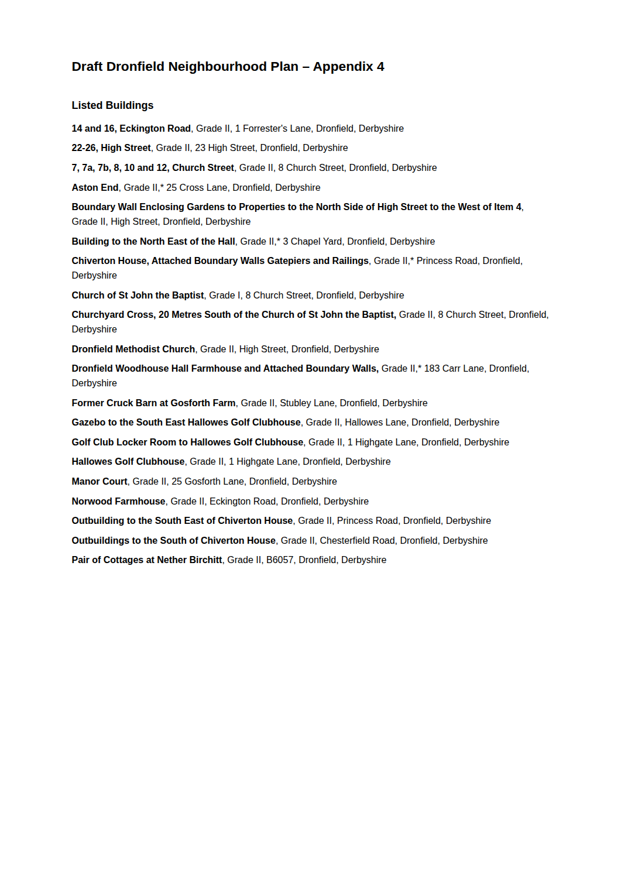Draft Dronfield Neighbourhood Plan – Appendix 4
Listed Buildings
14 and 16, Eckington Road, Grade II, 1 Forrester's Lane, Dronfield, Derbyshire
22-26, High Street, Grade II, 23 High Street, Dronfield, Derbyshire
7, 7a, 7b, 8, 10 and 12, Church Street, Grade II, 8 Church Street, Dronfield, Derbyshire
Aston End, Grade II,* 25 Cross Lane, Dronfield, Derbyshire
Boundary Wall Enclosing Gardens to Properties to the North Side of High Street to the West of Item 4, Grade II, High Street, Dronfield, Derbyshire
Building to the North East of the Hall, Grade II,* 3 Chapel Yard, Dronfield, Derbyshire
Chiverton House, Attached Boundary Walls Gatepiers and Railings, Grade II,* Princess Road, Dronfield, Derbyshire
Church of St John the Baptist, Grade I, 8 Church Street, Dronfield, Derbyshire
Churchyard Cross, 20 Metres South of the Church of St John the Baptist, Grade II, 8 Church Street, Dronfield, Derbyshire
Dronfield Methodist Church, Grade II, High Street, Dronfield, Derbyshire
Dronfield Woodhouse Hall Farmhouse and Attached Boundary Walls, Grade II,* 183 Carr Lane, Dronfield, Derbyshire
Former Cruck Barn at Gosforth Farm, Grade II, Stubley Lane, Dronfield, Derbyshire
Gazebo to the South East Hallowes Golf Clubhouse, Grade II, Hallowes Lane, Dronfield, Derbyshire
Golf Club Locker Room to Hallowes Golf Clubhouse, Grade II, 1 Highgate Lane, Dronfield, Derbyshire
Hallowes Golf Clubhouse, Grade II, 1 Highgate Lane, Dronfield, Derbyshire
Manor Court, Grade II, 25 Gosforth Lane, Dronfield, Derbyshire
Norwood Farmhouse, Grade II, Eckington Road, Dronfield, Derbyshire
Outbuilding to the South East of Chiverton House, Grade II, Princess Road, Dronfield, Derbyshire
Outbuildings to the South of Chiverton House, Grade II, Chesterfield Road, Dronfield, Derbyshire
Pair of Cottages at Nether Birchitt, Grade II, B6057, Dronfield, Derbyshire